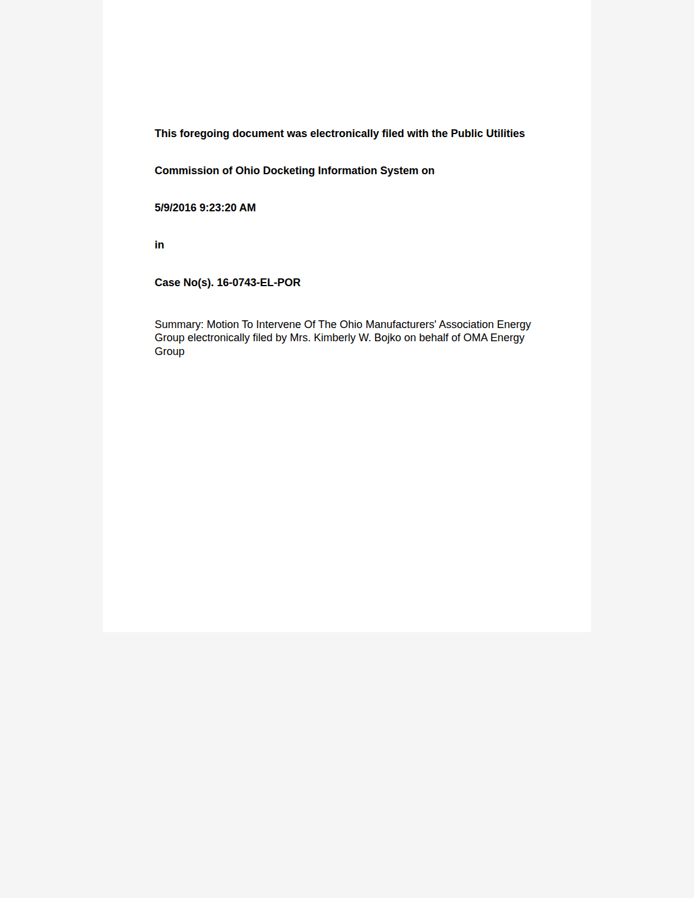This foregoing document was electronically filed with the Public Utilities
Commission of Ohio Docketing Information System on
5/9/2016 9:23:20 AM
in
Case No(s). 16-0743-EL-POR
Summary: Motion To Intervene Of The Ohio Manufacturers' Association Energy Group electronically filed by Mrs. Kimberly W. Bojko on behalf of OMA Energy Group